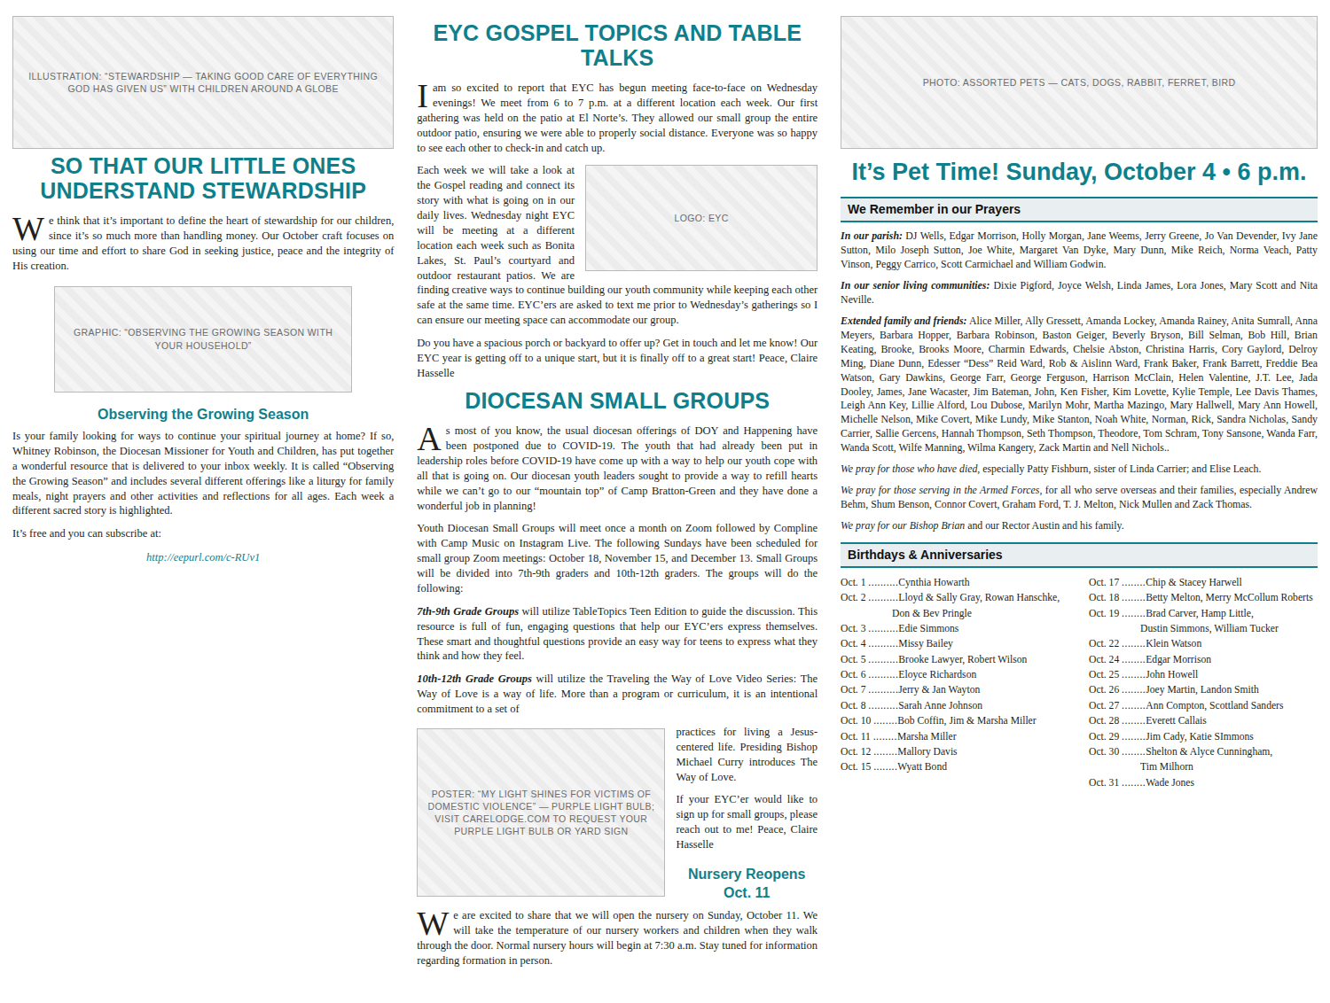Illustration: “Stewardship — taking good care of everything God has given us” with children around a globe
So That Our Little Ones
Understand Stewardship
We think that it’s important to define the heart of stewardship for our children, since it’s so much more than handling money. Our October craft focuses on using our time and effort to share God in seeking justice, peace and the integrity of His creation.
Graphic: “Observing the Growing Season with your household”
Observing the Growing Season
Is your family looking for ways to continue your spiritual journey at home? If so, Whitney Robinson, the Diocesan Missioner for Youth and Children, has put together a wonderful resource that is delivered to your inbox weekly. It is called “Observing the Growing Season” and includes several different offerings like a liturgy for family meals, night prayers and other activities and reflections for all ages. Each week a different sacred story is highlighted.
It’s free and you can subscribe at:
http://eepurl.com/c-RUv1
EYC Gospel Topics and Table Talks
I am so excited to report that EYC has begun meeting face-to-face on Wednesday evenings! We meet from 6 to 7 p.m. at a different location each week. Our first gathering was held on the patio at El Norte’s. They allowed our small group the entire outdoor patio, ensuring we were able to properly social distance. Everyone was so happy to see each other to check-in and catch up.
Logo: EYC
Each week we will take a look at the Gospel reading and connect its story with what is going on in our daily lives. Wednesday night EYC will be meeting at a different location each week such as Bonita Lakes, St. Paul’s courtyard and outdoor restaurant patios. We are finding creative ways to continue building our youth community while keeping each other safe at the same time. EYC’ers are asked to text me prior to Wednesday’s gatherings so I can ensure our meeting space can accommodate our group.
Do you have a spacious porch or backyard to offer up? Get in touch and let me know! Our EYC year is getting off to a unique start, but it is finally off to a great start! Peace, Claire Hasselle
Diocesan Small Groups
As most of you know, the usual diocesan offerings of DOY and Happening have been postponed due to COVID-19. The youth that had already been put in leadership roles before COVID-19 have come up with a way to help our youth cope with all that is going on. Our diocesan youth leaders sought to provide a way to refill hearts while we can’t go to our “mountain top” of Camp Bratton-Green and they have done a wonderful job in planning!
Youth Diocesan Small Groups will meet once a month on Zoom followed by Compline with Camp Music on Instagram Live. The following Sundays have been scheduled for small group Zoom meetings: October 18, November 15, and December 13. Small Groups will be divided into 7th-9th graders and 10th-12th graders. The groups will do the following:
7th-9th Grade Groups will utilize TableTopics Teen Edition to guide the discussion. This resource is full of fun, engaging questions that help our EYC’ers express themselves. These smart and thoughtful questions provide an easy way for teens to express what they think and how they feel.
10th-12th Grade Groups will utilize the Traveling the Way of Love Video Series: The Way of Love is a way of life. More than a program or curriculum, it is an intentional commitment to a set of
Poster: “My Light Shines for Victims of Domestic Violence” — purple light bulb; visit carelodge.com to request your purple light bulb or yard sign
practices for living a Jesus-centered life. Presiding Bishop Michael Curry introduces The Way of Love.
If your EYC’er would like to sign up for small groups, please reach out to me! Peace, Claire Hasselle
Nursery Reopens Oct. 11
We are excited to share that we will open the nursery on Sunday, October 11. We will take the temperature of our nursery workers and children when they walk through the door. Normal nursery hours will begin at 7:30 a.m. Stay tuned for information regarding formation in person.
Photo: assorted pets — cats, dogs, rabbit, ferret, bird
It’s Pet Time! Sunday, October 4 • 6 p.m.
We Remember in our Prayers
In our parish: DJ Wells, Edgar Morrison, Holly Morgan, Jane Weems, Jerry Greene, Jo Van Devender, Ivy Jane Sutton, Milo Joseph Sutton, Joe White, Margaret Van Dyke, Mary Dunn, Mike Reich, Norma Veach, Patty Vinson, Peggy Carrico, Scott Carmichael and William Godwin.
In our senior living communities: Dixie Pigford, Joyce Welsh, Linda James, Lora Jones, Mary Scott and Nita Neville.
Extended family and friends: Alice Miller, Ally Gressett, Amanda Lockey, Amanda Rainey, Anita Sumrall, Anna Meyers, Barbara Hopper, Barbara Robinson, Baston Geiger, Beverly Bryson, Bill Selman, Bob Hill, Brian Keating, Brooke, Brooks Moore, Charmin Edwards, Chelsie Abston, Christina Harris, Cory Gaylord, Delroy Ming, Diane Dunn, Edesser “Dess” Reid Ward, Rob & Aislinn Ward, Frank Baker, Frank Barrett, Freddie Bea Watson, Gary Dawkins, George Farr, George Ferguson, Harrison McClain, Helen Valentine, J.T. Lee, Jada Dooley, James, Jane Wacaster, Jim Bateman, John, Ken Fisher, Kim Lovette, Kylie Temple, Lee Davis Thames, Leigh Ann Key, Lillie Alford, Lou Dubose, Marilyn Mohr, Martha Mazingo, Mary Hallwell, Mary Ann Howell, Michelle Nelson, Mike Covert, Mike Lundy, Mike Stanton, Noah White, Norman, Rick, Sandra Nicholas, Sandy Carrier, Sallie Gercens, Hannah Thompson, Seth Thompson, Theodore, Tom Schram, Tony Sansone, Wanda Farr, Wanda Scott, Wilfe Manning, Wilma Kangery, Zack Martin and Nell Nichols..
We pray for those who have died, especially Patty Fishburn, sister of Linda Carrier; and Elise Leach.
We pray for those serving in the Armed Forces, for all who serve overseas and their families, especially Andrew Behm, Shum Benson, Connor Covert, Graham Ford, T. J. Melton, Nick Mullen and Zack Thomas.
We pray for our Bishop Brian and our Rector Austin and his family.
Birthdays & Anniversaries
Oct. 1 .......... Cynthia Howarth
Oct. 2 .......... Lloyd & Sally Gray, Rowan Hanschke,
Don & Bev Pringle
Oct. 3 .......... Edie Simmons
Oct. 4 .......... Missy Bailey
Oct. 5 .......... Brooke Lawyer, Robert Wilson
Oct. 6 .......... Eloyce Richardson
Oct. 7 .......... Jerry & Jan Wayton
Oct. 8 .......... Sarah Anne Johnson
Oct. 10 ........ Bob Coffin, Jim & Marsha Miller
Oct. 11 ........ Marsha Miller
Oct. 12 ........ Mallory Davis
Oct. 15 ........ Wyatt Bond
Oct. 17 ........ Chip & Stacey Harwell
Oct. 18 ........ Betty Melton, Merry McCollum Roberts
Oct. 19 ........ Brad Carver, Hamp Little,
Dustin Simmons, William Tucker
Oct. 22 ........ Klein Watson
Oct. 24 ........ Edgar Morrison
Oct. 25 ........ John Howell
Oct. 26 ........ Joey Martin, Landon Smith
Oct. 27 ........ Ann Compton, Scottland Sanders
Oct. 28 ........ Everett Callais
Oct. 29 ........ Jim Cady, Katie SImmons
Oct. 30 ........ Shelton & Alyce Cunningham,
Tim Milhorn
Oct. 31 ........ Wade Jones